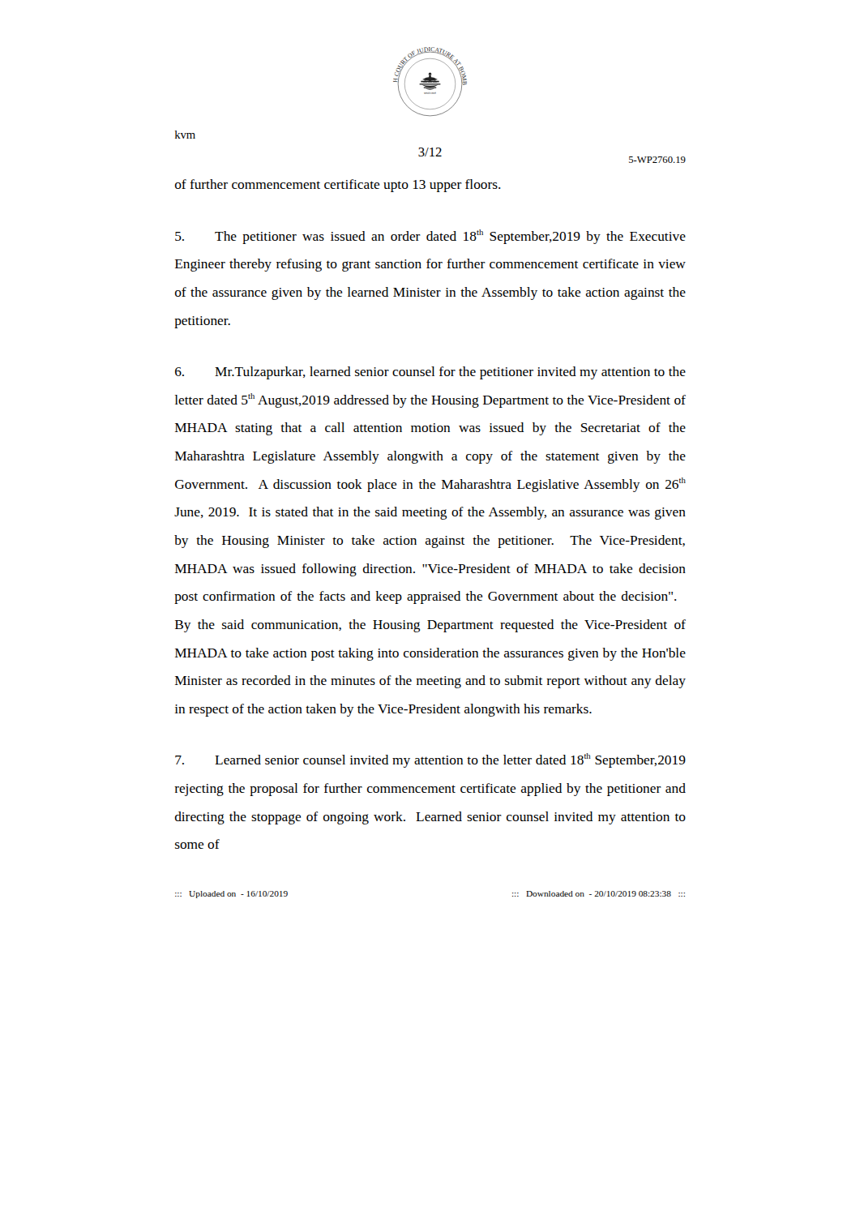kvm 3/12 5-WP2760.19
of further commencement certificate upto 13 upper floors.
5. The petitioner was issued an order dated 18th September,2019 by the Executive Engineer thereby refusing to grant sanction for further commencement certificate in view of the assurance given by the learned Minister in the Assembly to take action against the petitioner.
6. Mr.Tulzapurkar, learned senior counsel for the petitioner invited my attention to the letter dated 5th August,2019 addressed by the Housing Department to the Vice-President of MHADA stating that a call attention motion was issued by the Secretariat of the Maharashtra Legislature Assembly alongwith a copy of the statement given by the Government. A discussion took place in the Maharashtra Legislative Assembly on 26th June, 2019. It is stated that in the said meeting of the Assembly, an assurance was given by the Housing Minister to take action against the petitioner. The Vice-President, MHADA was issued following direction. "Vice-President of MHADA to take decision post confirmation of the facts and keep appraised the Government about the decision". By the said communication, the Housing Department requested the Vice-President of MHADA to take action post taking into consideration the assurances given by the Hon'ble Minister as recorded in the minutes of the meeting and to submit report without any delay in respect of the action taken by the Vice-President alongwith his remarks.
7. Learned senior counsel invited my attention to the letter dated 18th September,2019 rejecting the proposal for further commencement certificate applied by the petitioner and directing the stoppage of ongoing work. Learned senior counsel invited my attention to some of
::: Uploaded on - 16/10/2019 ::: Downloaded on - 20/10/2019 08:23:38 :::